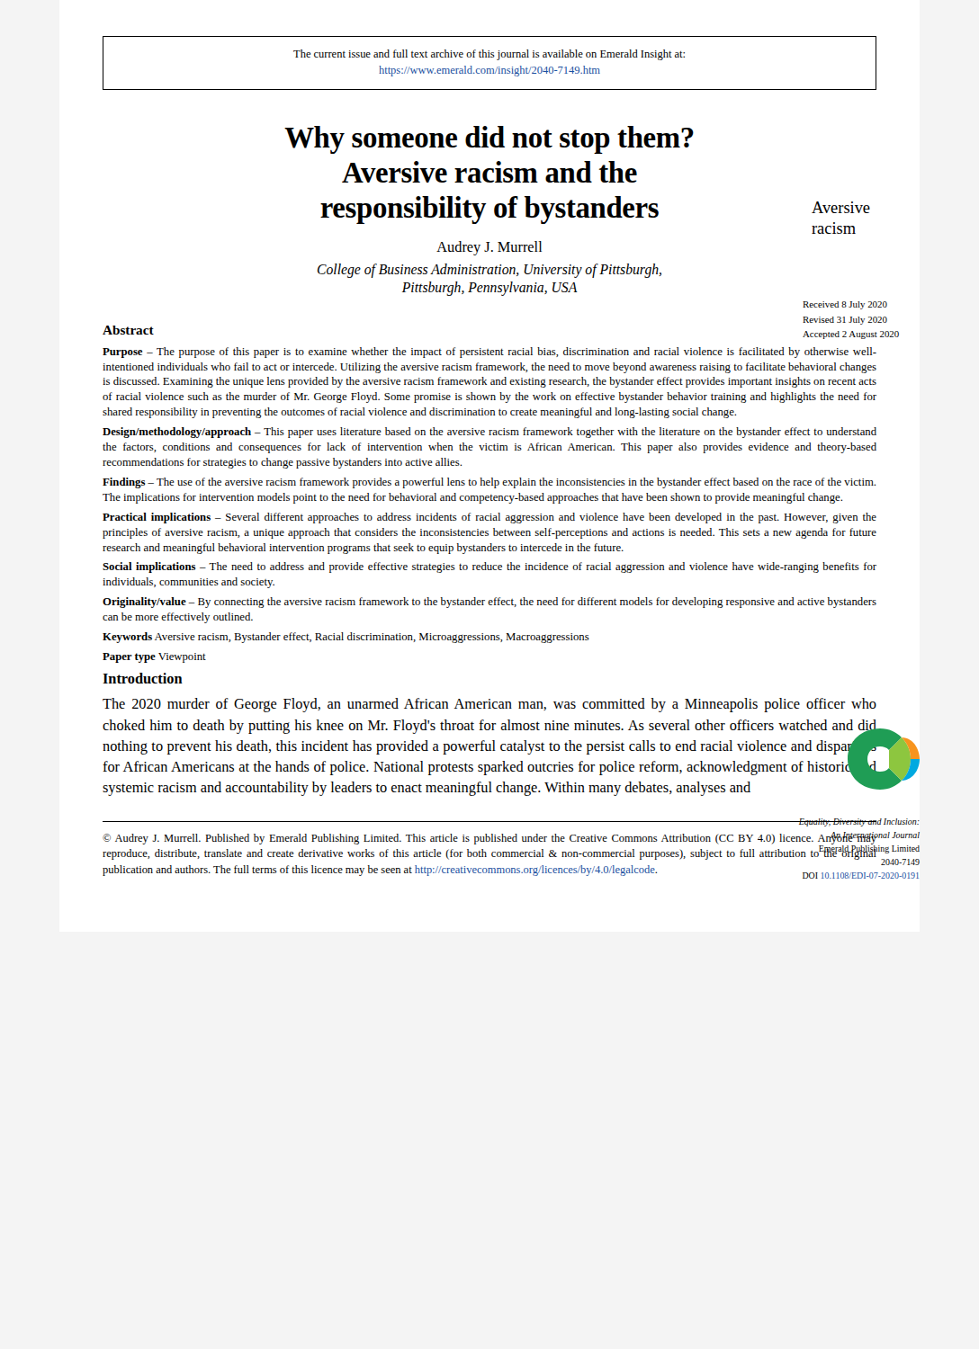The current issue and full text archive of this journal is available on Emerald Insight at:
https://www.emerald.com/insight/2040-7149.htm
Aversive
racism
Why someone did not stop them?
Aversive racism and the
responsibility of bystanders
Audrey J. Murrell
College of Business Administration, University of Pittsburgh,
Pittsburgh, Pennsylvania, USA
Received 8 July 2020
Revised 31 July 2020
Accepted 2 August 2020
Abstract
Purpose – The purpose of this paper is to examine whether the impact of persistent racial bias, discrimination and racial violence is facilitated by otherwise well-intentioned individuals who fail to act or intercede. Utilizing the aversive racism framework, the need to move beyond awareness raising to facilitate behavioral changes is discussed. Examining the unique lens provided by the aversive racism framework and existing research, the bystander effect provides important insights on recent acts of racial violence such as the murder of Mr. George Floyd. Some promise is shown by the work on effective bystander behavior training and highlights the need for shared responsibility in preventing the outcomes of racial violence and discrimination to create meaningful and long-lasting social change.
Design/methodology/approach – This paper uses literature based on the aversive racism framework together with the literature on the bystander effect to understand the factors, conditions and consequences for lack of intervention when the victim is African American. This paper also provides evidence and theory-based recommendations for strategies to change passive bystanders into active allies.
Findings – The use of the aversive racism framework provides a powerful lens to help explain the inconsistencies in the bystander effect based on the race of the victim. The implications for intervention models point to the need for behavioral and competency-based approaches that have been shown to provide meaningful change.
Practical implications – Several different approaches to address incidents of racial aggression and violence have been developed in the past. However, given the principles of aversive racism, a unique approach that considers the inconsistencies between self-perceptions and actions is needed. This sets a new agenda for future research and meaningful behavioral intervention programs that seek to equip bystanders to intercede in the future.
Social implications – The need to address and provide effective strategies to reduce the incidence of racial aggression and violence have wide-ranging benefits for individuals, communities and society.
Originality/value – By connecting the aversive racism framework to the bystander effect, the need for different models for developing responsive and active bystanders can be more effectively outlined.
Keywords Aversive racism, Bystander effect, Racial discrimination, Microaggressions, Macroaggressions
Paper type Viewpoint
Introduction
The 2020 murder of George Floyd, an unarmed African American man, was committed by a Minneapolis police officer who choked him to death by putting his knee on Mr. Floyd's throat for almost nine minutes. As several other officers watched and did nothing to prevent his death, this incident has provided a powerful catalyst to the persist calls to end racial violence and disparities for African Americans at the hands of police. National protests sparked outcries for police reform, acknowledgment of historic and systemic racism and accountability by leaders to enact meaningful change. Within many debates, analyses and
© Audrey J. Murrell. Published by Emerald Publishing Limited. This article is published under the Creative Commons Attribution (CC BY 4.0) licence. Anyone may reproduce, distribute, translate and create derivative works of this article (for both commercial & non-commercial purposes), subject to full attribution to the original publication and authors. The full terms of this licence may be seen at http://creativecommons.org/licences/by/4.0/legalcode.
Equality, Diversity and Inclusion:
An International Journal
Emerald Publishing Limited
2040-7149
DOI 10.1108/EDI-07-2020-0191